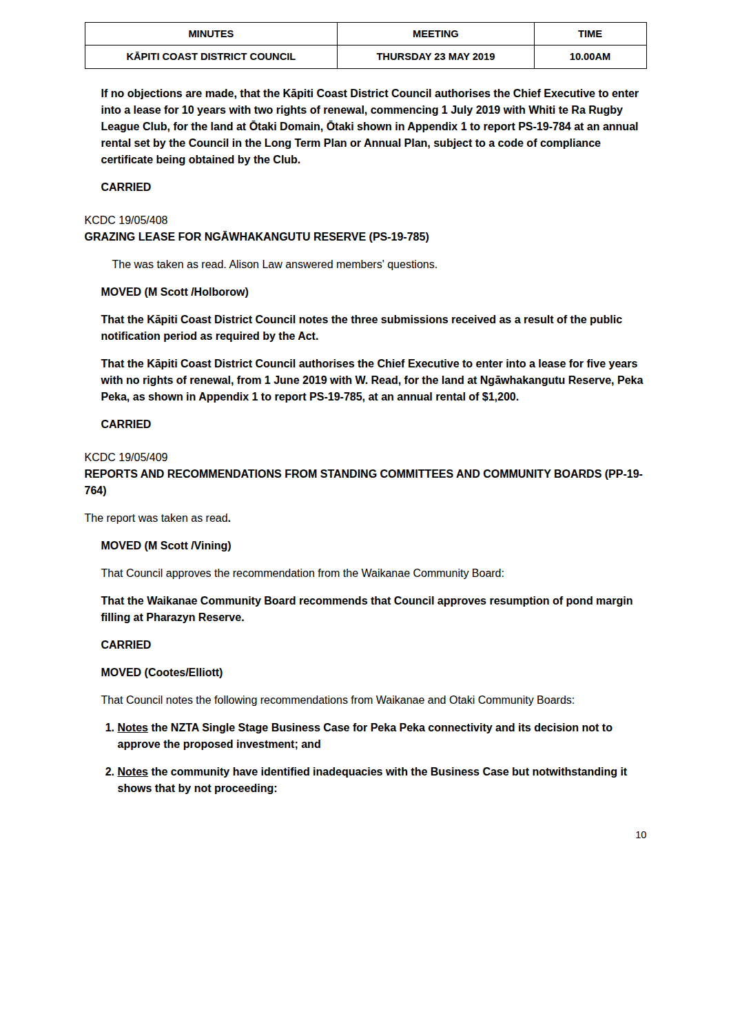| MINUTES | MEETING | TIME |
| KĀPITI COAST DISTRICT COUNCIL | THURSDAY 23 MAY 2019 | 10.00AM |
If no objections are made, that the Kāpiti Coast District Council authorises the Chief Executive to enter into a lease for 10 years with two rights of renewal, commencing 1 July 2019 with Whiti te Ra Rugby League Club, for the land at Ōtaki Domain, Ōtaki shown in Appendix 1 to report PS-19-784 at an annual rental set by the Council in the Long Term Plan or Annual Plan, subject to a code of compliance certificate being obtained by the Club.
CARRIED
KCDC 19/05/408
GRAZING LEASE FOR NGĀWHAKANGUTU RESERVE (PS-19-785)
The was taken as read. Alison Law answered members' questions.
MOVED (M Scott /Holborow)
That the Kāpiti Coast District Council notes the three submissions received as a result of the public notification period as required by the Act.
That the Kāpiti Coast District Council authorises the Chief Executive to enter into a lease for five years with no rights of renewal, from 1 June 2019 with W. Read, for the land at Ngāwhakangutu Reserve, Peka Peka, as shown in Appendix 1 to report PS-19-785, at an annual rental of $1,200.
CARRIED
KCDC 19/05/409
REPORTS AND RECOMMENDATIONS FROM STANDING COMMITTEES AND COMMUNITY BOARDS (PP-19-764)
The report was taken as read.
MOVED (M Scott /Vining)
That Council approves the recommendation from the Waikanae Community Board:
That the Waikanae Community Board recommends that Council approves resumption of pond margin filling at Pharazyn Reserve.
CARRIED
MOVED (Cootes/Elliott)
That Council notes the following recommendations from Waikanae and Otaki Community Boards:
Notes the NZTA Single Stage Business Case for Peka Peka connectivity and its decision not to approve the proposed investment; and
Notes the community have identified inadequacies with the Business Case but notwithstanding it shows that by not proceeding:
10